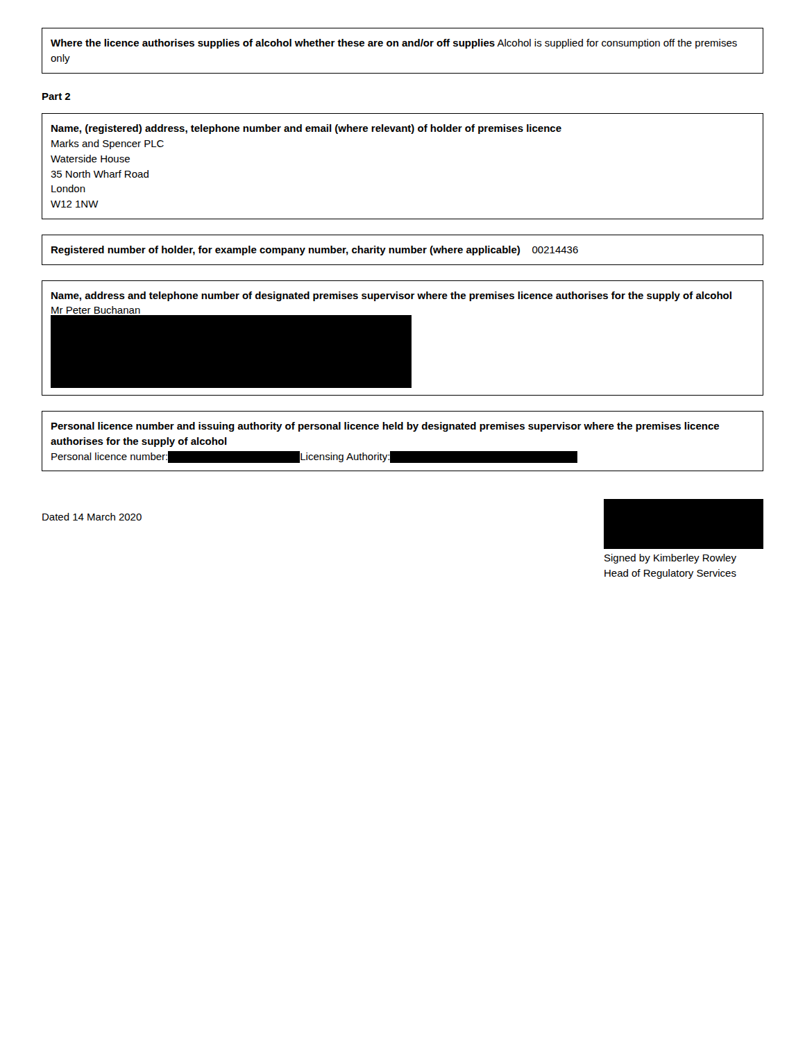Where the licence authorises supplies of alcohol whether these are on and/or off supplies Alcohol is supplied for consumption off the premises only
Part 2
Name, (registered) address, telephone number and email (where relevant) of holder of premises licence
Marks and Spencer PLC
Waterside House
35 North Wharf Road
London
W12 1NW
Registered number of holder, for example company number, charity number (where applicable) 00214436
Name, address and telephone number of designated premises supervisor where the premises licence authorises for the supply of alcohol
Mr Peter Buchanan
Personal licence number and issuing authority of personal licence held by designated premises supervisor where the premises licence authorises for the supply of alcohol
Personal licence number: Licensing Authority:
Dated 14 March 2020
Signed by Kimberley Rowley
Head of Regulatory Services